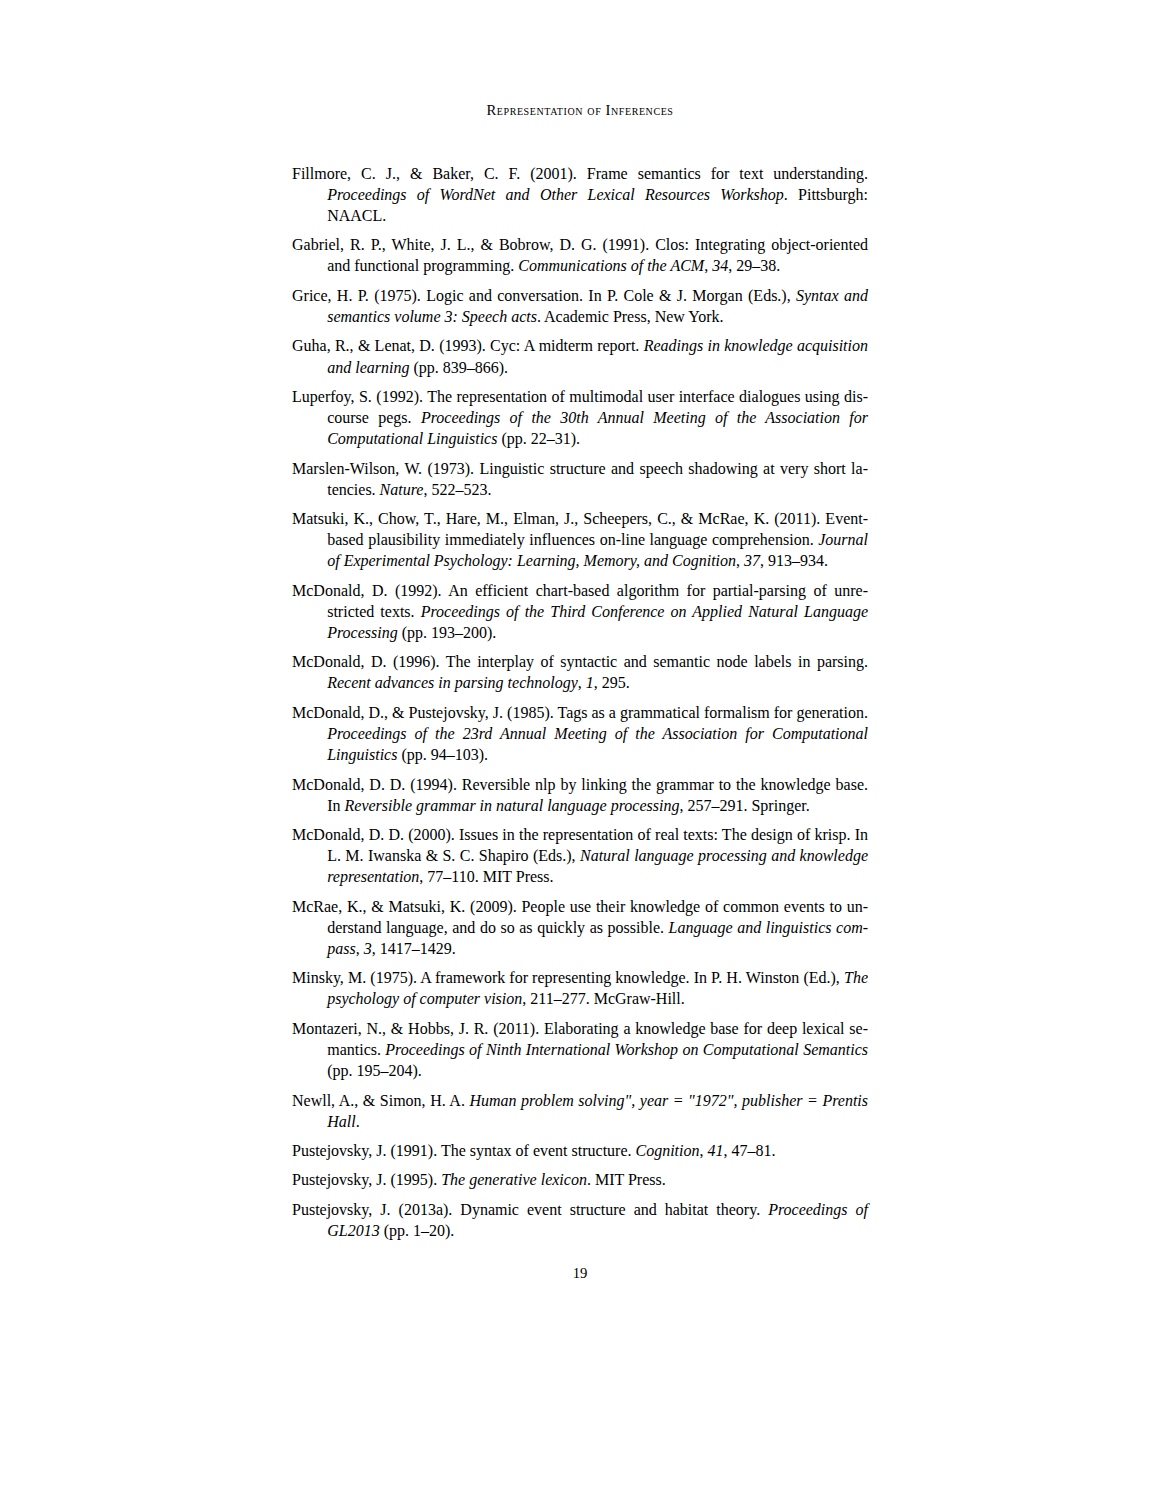Representation of Inferences
Fillmore, C. J., & Baker, C. F. (2001). Frame semantics for text understanding. Proceedings of WordNet and Other Lexical Resources Workshop. Pittsburgh: NAACL.
Gabriel, R. P., White, J. L., & Bobrow, D. G. (1991). Clos: Integrating object-oriented and functional programming. Communications of the ACM, 34, 29–38.
Grice, H. P. (1975). Logic and conversation. In P. Cole & J. Morgan (Eds.), Syntax and semantics volume 3: Speech acts. Academic Press, New York.
Guha, R., & Lenat, D. (1993). Cyc: A midterm report. Readings in knowledge acquisition and learning (pp. 839–866).
Luperfoy, S. (1992). The representation of multimodal user interface dialogues using discourse pegs. Proceedings of the 30th Annual Meeting of the Association for Computational Linguistics (pp. 22–31).
Marslen-Wilson, W. (1973). Linguistic structure and speech shadowing at very short latencies. Nature, 522–523.
Matsuki, K., Chow, T., Hare, M., Elman, J., Scheepers, C., & McRae, K. (2011). Event-based plausibility immediately influences on-line language comprehension. Journal of Experimental Psychology: Learning, Memory, and Cognition, 37, 913–934.
McDonald, D. (1992). An efficient chart-based algorithm for partial-parsing of unrestricted texts. Proceedings of the Third Conference on Applied Natural Language Processing (pp. 193–200).
McDonald, D. (1996). The interplay of syntactic and semantic node labels in parsing. Recent advances in parsing technology, 1, 295.
McDonald, D., & Pustejovsky, J. (1985). Tags as a grammatical formalism for generation. Proceedings of the 23rd Annual Meeting of the Association for Computational Linguistics (pp. 94–103).
McDonald, D. D. (1994). Reversible nlp by linking the grammar to the knowledge base. In Reversible grammar in natural language processing, 257–291. Springer.
McDonald, D. D. (2000). Issues in the representation of real texts: The design of krisp. In L. M. Iwanska & S. C. Shapiro (Eds.), Natural language processing and knowledge representation, 77–110. MIT Press.
McRae, K., & Matsuki, K. (2009). People use their knowledge of common events to understand language, and do so as quickly as possible. Language and linguistics compass, 3, 1417–1429.
Minsky, M. (1975). A framework for representing knowledge. In P. H. Winston (Ed.), The psychology of computer vision, 211–277. McGraw-Hill.
Montazeri, N., & Hobbs, J. R. (2011). Elaborating a knowledge base for deep lexical semantics. Proceedings of Ninth International Workshop on Computational Semantics (pp. 195–204).
Newll, A., & Simon, H. A. Human problem solving", year = "1972", publisher = Prentis Hall.
Pustejovsky, J. (1991). The syntax of event structure. Cognition, 41, 47–81.
Pustejovsky, J. (1995). The generative lexicon. MIT Press.
Pustejovsky, J. (2013a). Dynamic event structure and habitat theory. Proceedings of GL2013 (pp. 1–20).
19